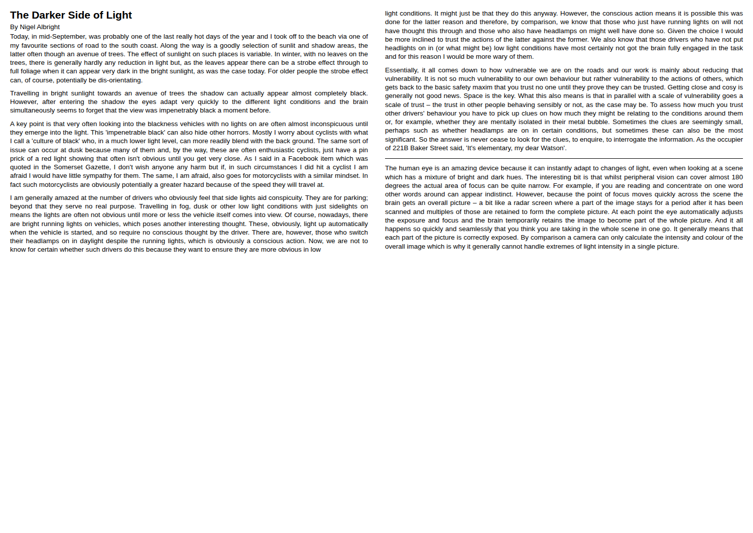The Darker Side of Light
By Nigel Albright
Today, in mid-September, was probably one of the last really hot days of the year and I took off to the beach via one of my favourite sections of road to the south coast. Along the way is a goodly selection of sunlit and shadow areas, the latter often though an avenue of trees. The effect of sunlight on such places is variable. In winter, with no leaves on the trees, there is generally hardly any reduction in light but, as the leaves appear there can be a strobe effect through to full foliage when it can appear very dark in the bright sunlight, as was the case today. For older people the strobe effect can, of course, potentially be dis-orientating.
Travelling in bright sunlight towards an avenue of trees the shadow can actually appear almost completely black. However, after entering the shadow the eyes adapt very quickly to the different light conditions and the brain simultaneously seems to forget that the view was impenetrably black a moment before.
A key point is that very often looking into the blackness vehicles with no lights on are often almost inconspicuous until they emerge into the light. This 'impenetrable black' can also hide other horrors. Mostly I worry about cyclists with what I call a 'culture of black' who, in a much lower light level, can more readily blend with the back ground. The same sort of issue can occur at dusk because many of them and, by the way, these are often enthusiastic cyclists, just have a pin prick of a red light showing that often isn't obvious until you get very close. As I said in a Facebook item which was quoted in the Somerset Gazette, I don't wish anyone any harm but if, in such circumstances I did hit a cyclist I am afraid I would have little sympathy for them. The same, I am afraid, also goes for motorcyclists with a similar mindset. In fact such motorcyclists are obviously potentially a greater hazard because of the speed they will travel at.
I am generally amazed at the number of drivers who obviously feel that side lights aid conspicuity. They are for parking; beyond that they serve no real purpose. Travelling in fog, dusk or other low light conditions with just sidelights on means the lights are often not obvious until more or less the vehicle itself comes into view. Of course, nowadays, there are bright running lights on vehicles, which poses another interesting thought. These, obviously, light up automatically when the vehicle is started, and so require no conscious thought by the driver. There are, however, those who switch their headlamps on in daylight despite the running lights, which is obviously a conscious action. Now, we are not to know for certain whether such drivers do this because they want to ensure they are more obvious in low
light conditions. It might just be that they do this anyway. However, the conscious action means it is possible this was done for the latter reason and therefore, by comparison, we know that those who just have running lights on will not have thought this through and those who also have headlamps on might well have done so. Given the choice I would be more inclined to trust the actions of the latter against the former. We also know that those drivers who have not put headlights on in (or what might be) low light conditions have most certainly not got the brain fully engaged in the task and for this reason I would be more wary of them.
Essentially, it all comes down to how vulnerable we are on the roads and our work is mainly about reducing that vulnerability. It is not so much vulnerability to our own behaviour but rather vulnerability to the actions of others, which gets back to the basic safety maxim that you trust no one until they prove they can be trusted. Getting close and cosy is generally not good news. Space is the key. What this also means is that in parallel with a scale of vulnerability goes a scale of trust – the trust in other people behaving sensibly or not, as the case may be. To assess how much you trust other drivers' behaviour you have to pick up clues on how much they might be relating to the conditions around them or, for example, whether they are mentally isolated in their metal bubble. Sometimes the clues are seemingly small, perhaps such as whether headlamps are on in certain conditions, but sometimes these can also be the most significant. So the answer is never cease to look for the clues, to enquire, to interrogate the information. As the occupier of 221B Baker Street said, 'It's elementary, my dear Watson'.
The human eye is an amazing device because it can instantly adapt to changes of light, even when looking at a scene which has a mixture of bright and dark hues. The interesting bit is that whilst peripheral vision can cover almost 180 degrees the actual area of focus can be quite narrow. For example, if you are reading and concentrate on one word other words around can appear indistinct. However, because the point of focus moves quickly across the scene the brain gets an overall picture – a bit like a radar screen where a part of the image stays for a period after it has been scanned and multiples of those are retained to form the complete picture. At each point the eye automatically adjusts the exposure and focus and the brain temporarily retains the image to become part of the whole picture. And it all happens so quickly and seamlessly that you think you are taking in the whole scene in one go. It generally means that each part of the picture is correctly exposed. By comparison a camera can only calculate the intensity and colour of the overall image which is why it generally cannot handle extremes of light intensity in a single picture.